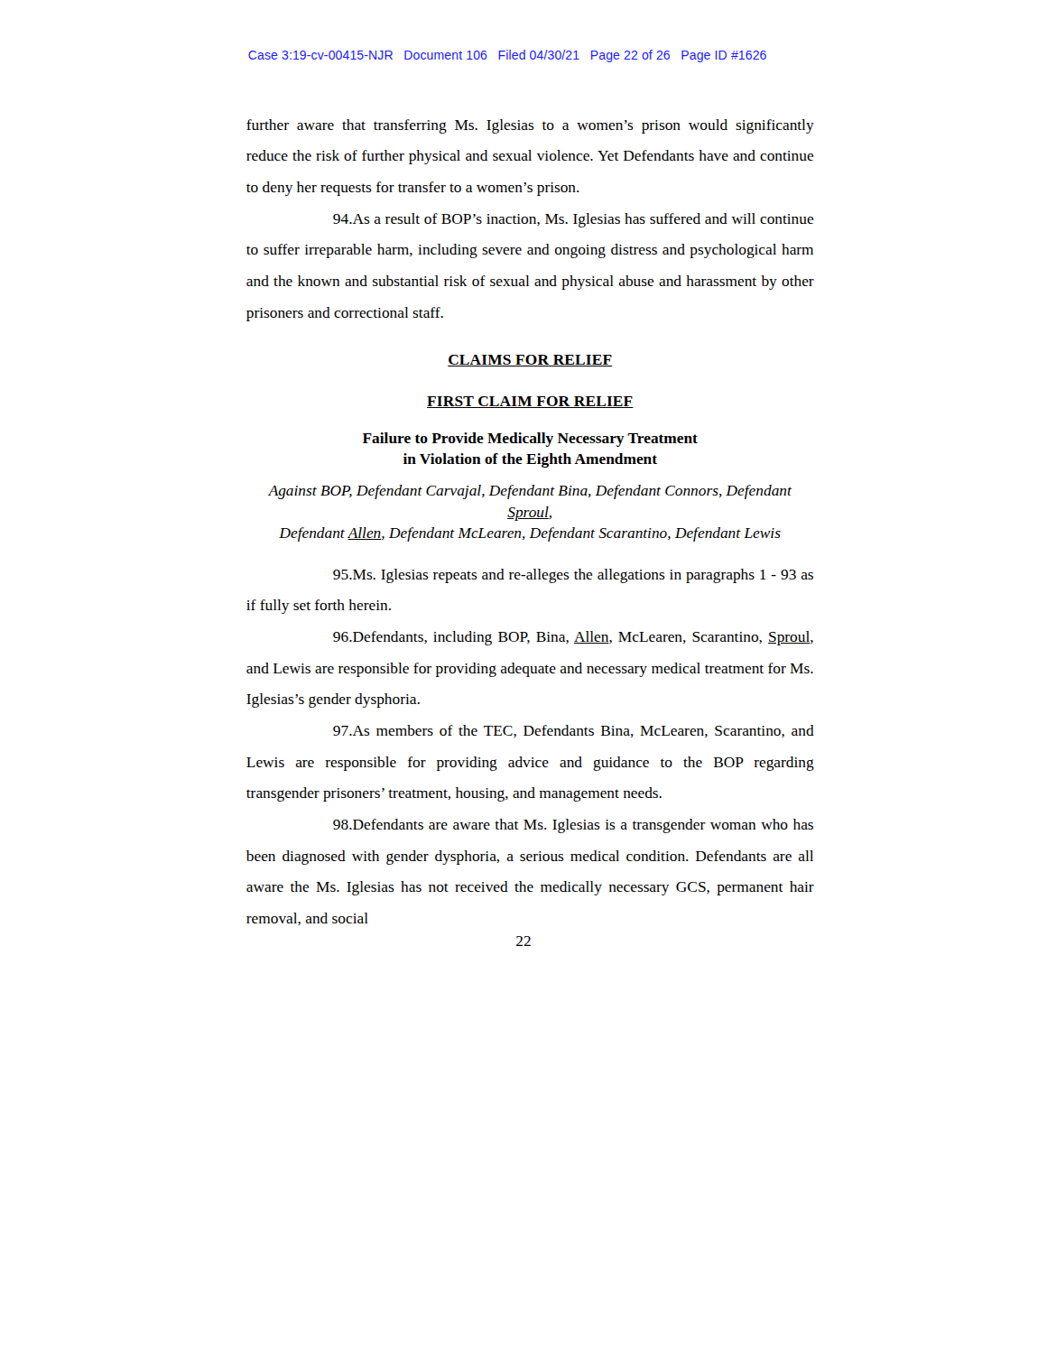Case 3:19-cv-00415-NJR Document 106 Filed 04/30/21 Page 22 of 26 Page ID #1626
further aware that transferring Ms. Iglesias to a women’s prison would significantly reduce the risk of further physical and sexual violence. Yet Defendants have and continue to deny her requests for transfer to a women’s prison.
94. As a result of BOP’s inaction, Ms. Iglesias has suffered and will continue to suffer irreparable harm, including severe and ongoing distress and psychological harm and the known and substantial risk of sexual and physical abuse and harassment by other prisoners and correctional staff.
CLAIMS FOR RELIEF
FIRST CLAIM FOR RELIEF
Failure to Provide Medically Necessary Treatment
in Violation of the Eighth Amendment
Against BOP, Defendant Carvajal, Defendant Bina, Defendant Connors, Defendant Sproul,
Defendant Allen, Defendant McLearen, Defendant Scarantino, Defendant Lewis
95. Ms. Iglesias repeats and re-alleges the allegations in paragraphs 1 - 93 as if fully set forth herein.
96. Defendants, including BOP, Bina, Allen, McLearen, Scarantino, Sproul, and Lewis are responsible for providing adequate and necessary medical treatment for Ms. Iglesias’s gender dysphoria.
97. As members of the TEC, Defendants Bina, McLearen, Scarantino, and Lewis are responsible for providing advice and guidance to the BOP regarding transgender prisoners’ treatment, housing, and management needs.
98. Defendants are aware that Ms. Iglesias is a transgender woman who has been diagnosed with gender dysphoria, a serious medical condition. Defendants are all aware the Ms. Iglesias has not received the medically necessary GCS, permanent hair removal, and social
22